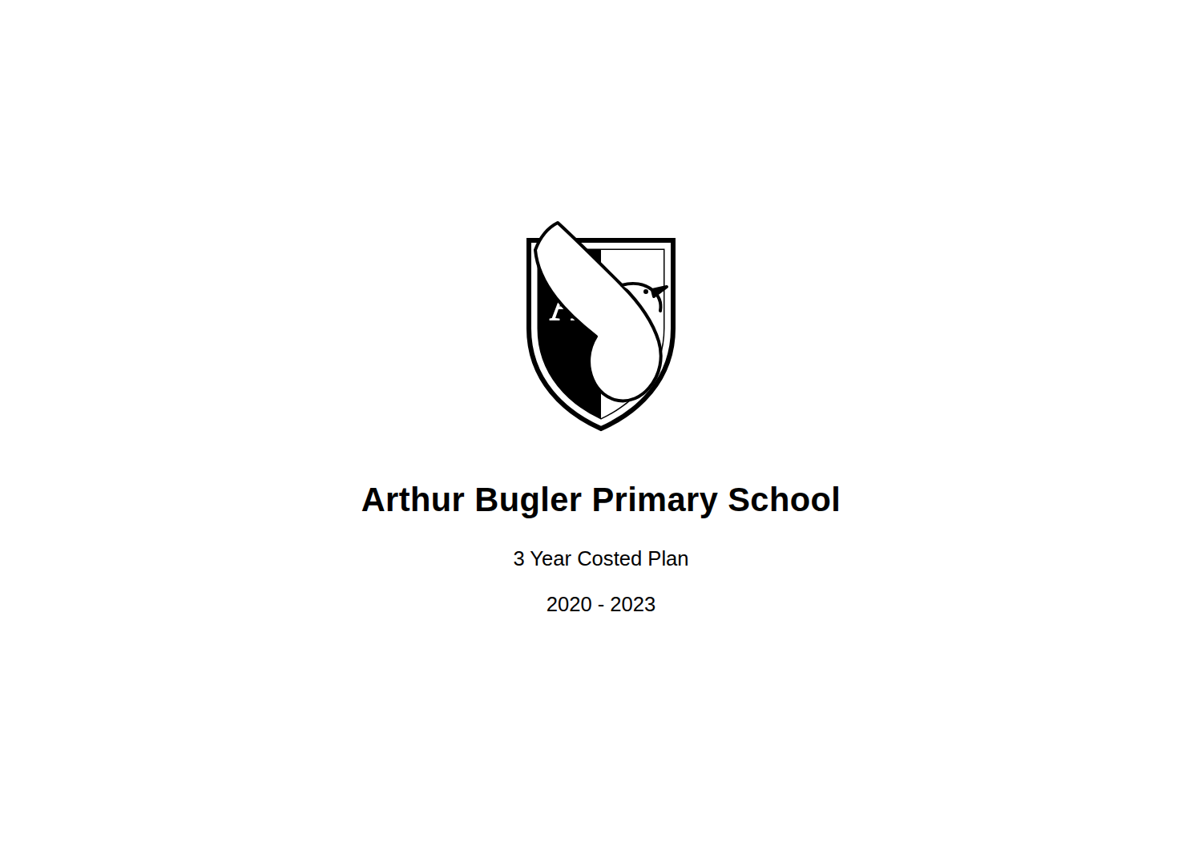Arthur Bugler Primary School crest A shield divided diagonally, bearing the letters A and B, overlaid by a seagull in flight. A B
Arthur Bugler Primary School
3 Year Costed Plan
2020 - 2023